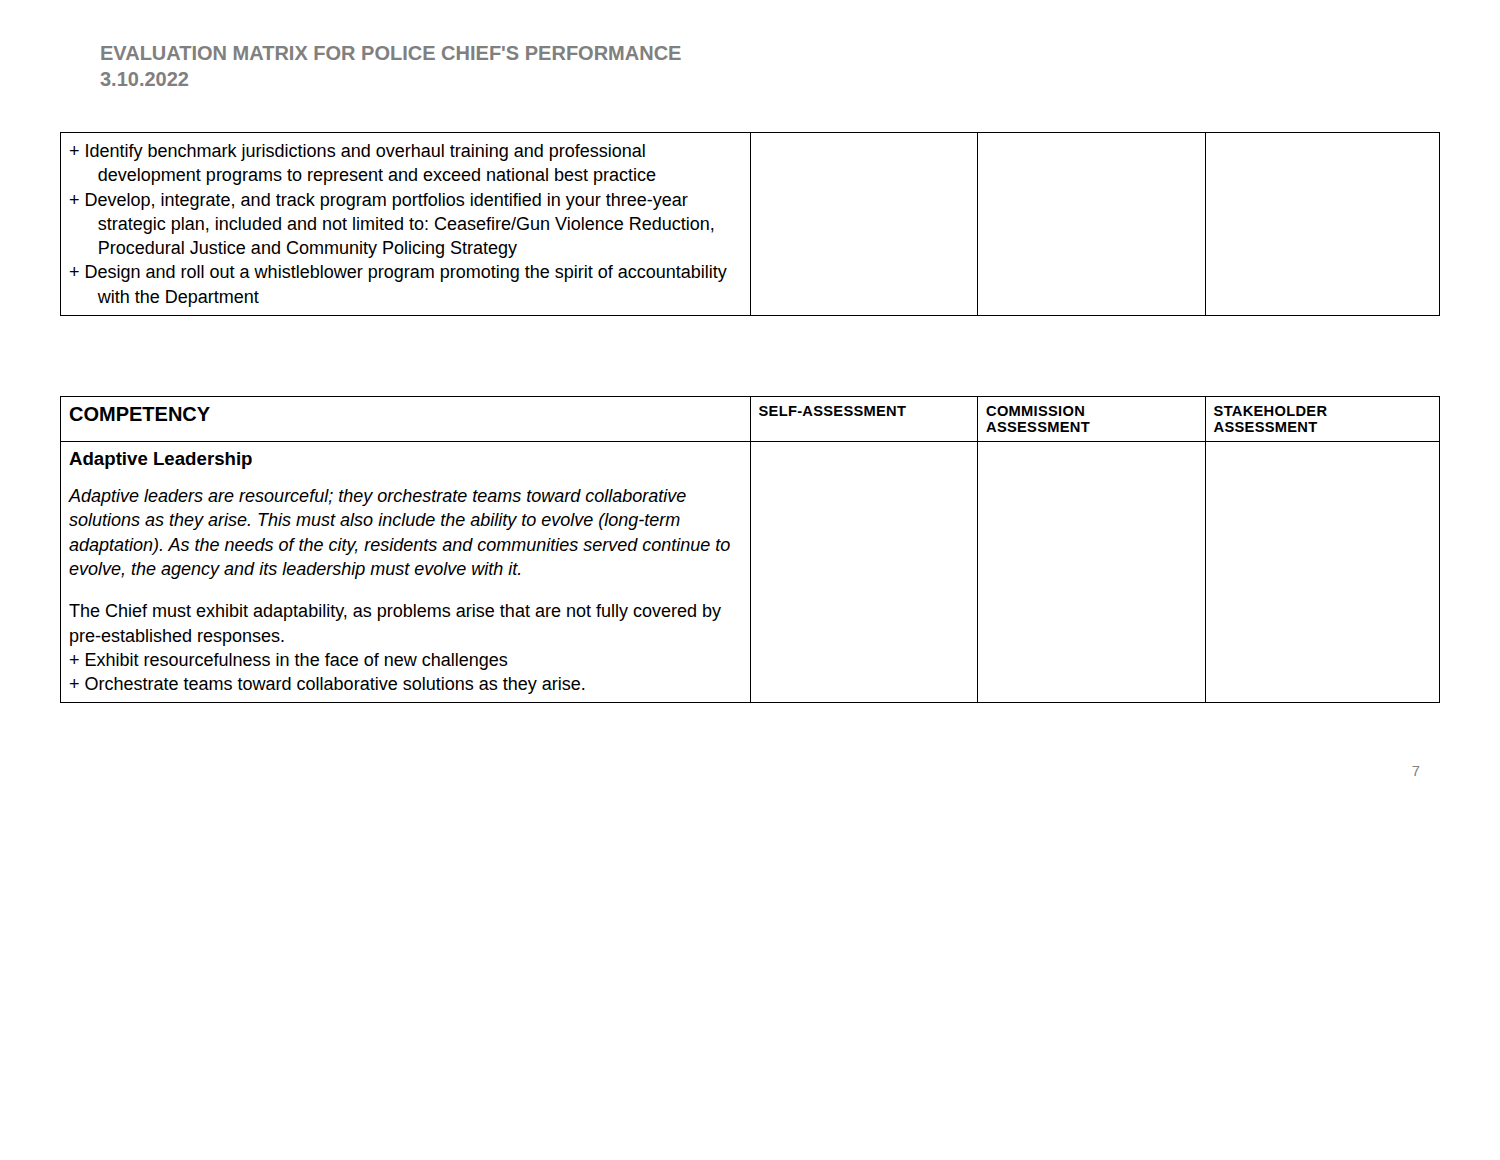EVALUATION MATRIX FOR POLICE CHIEF'S PERFORMANCE
3.10.2022
| + Identify benchmark jurisdictions and overhaul training and professional development programs to represent and exceed national best practice + Develop, integrate, and track program portfolios identified in your three-year strategic plan, included and not limited to: Ceasefire/Gun Violence Reduction, Procedural Justice and Community Policing Strategy + Design and roll out a whistleblower program promoting the spirit of accountability with the Department | | | |
| COMPETENCY | SELF-ASSESSMENT | COMMISSION ASSESSMENT | STAKEHOLDER ASSESSMENT |
| Adaptive Leadership Adaptive leaders are resourceful; they orchestrate teams toward collaborative solutions as they arise. This must also include the ability to evolve (long-term adaptation). As the needs of the city, residents and communities served continue to evolve, the agency and its leadership must evolve with it. The Chief must exhibit adaptability, as problems arise that are not fully covered by pre-established responses. + Exhibit resourcefulness in the face of new challenges + Orchestrate teams toward collaborative solutions as they arise. | | | |
7